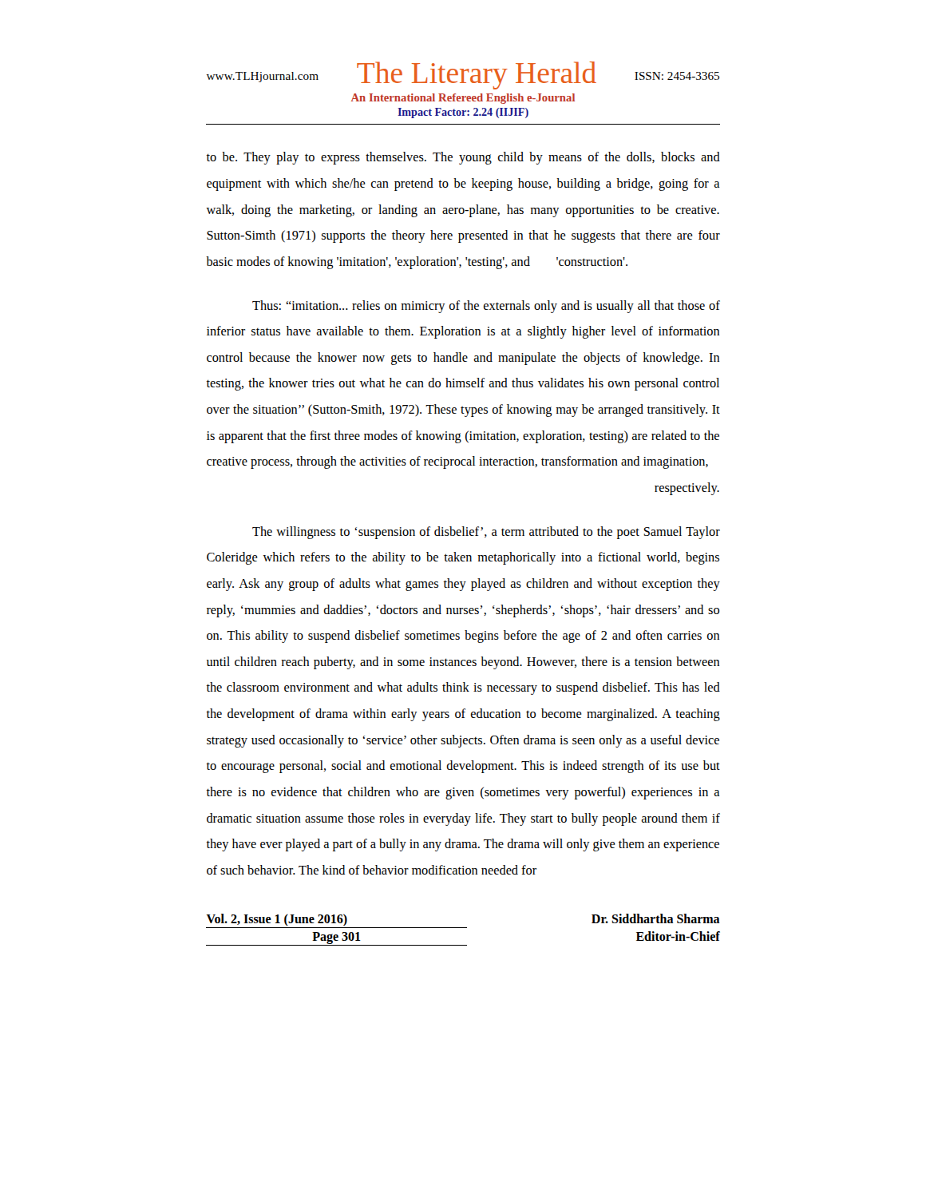www.TLHjournal.com
The Literary Herald
ISSN: 2454-3365
An International Refereed English e-Journal
Impact Factor: 2.24 (IIJIF)
to be. They play to express themselves. The young child by means of the dolls, blocks and equipment with which she/he can pretend to be keeping house, building a bridge, going for a walk, doing the marketing, or landing an aero-plane, has many opportunities to be creative. Sutton-Simth (1971) supports the theory here presented in that he suggests that there are four basic modes of knowing 'imitation', 'exploration', 'testing', and 'construction'.
Thus: “imitation... relies on mimicry of the externals only and is usually all that those of inferior status have available to them. Exploration is at a slightly higher level of information control because the knower now gets to handle and manipulate the objects of knowledge. In testing, the knower tries out what he can do himself and thus validates his own personal control over the situation’’ (Sutton-Smith, 1972). These types of knowing may be arranged transitively. It is apparent that the first three modes of knowing (imitation, exploration, testing) are related to the creative process, through the activities of reciprocal interaction, transformation and imagination, respectively.
The willingness to ‘suspension of disbelief’, a term attributed to the poet Samuel Taylor Coleridge which refers to the ability to be taken metaphorically into a fictional world, begins early. Ask any group of adults what games they played as children and without exception they reply, ‘mummies and daddies’, ‘doctors and nurses’, ‘shepherds’, ‘shops’, ‘hair dressers’ and so on. This ability to suspend disbelief sometimes begins before the age of 2 and often carries on until children reach puberty, and in some instances beyond. However, there is a tension between the classroom environment and what adults think is necessary to suspend disbelief. This has led the development of drama within early years of education to become marginalized. A teaching strategy used occasionally to ‘service’ other subjects. Often drama is seen only as a useful device to encourage personal, social and emotional development. This is indeed strength of its use but there is no evidence that children who are given (sometimes very powerful) experiences in a dramatic situation assume those roles in everyday life. They start to bully people around them if they have ever played a part of a bully in any drama. The drama will only give them an experience of such behavior. The kind of behavior modification needed for
Vol. 2, Issue 1 (June 2016)
Dr. Siddhartha Sharma
Page 301
Editor-in-Chief